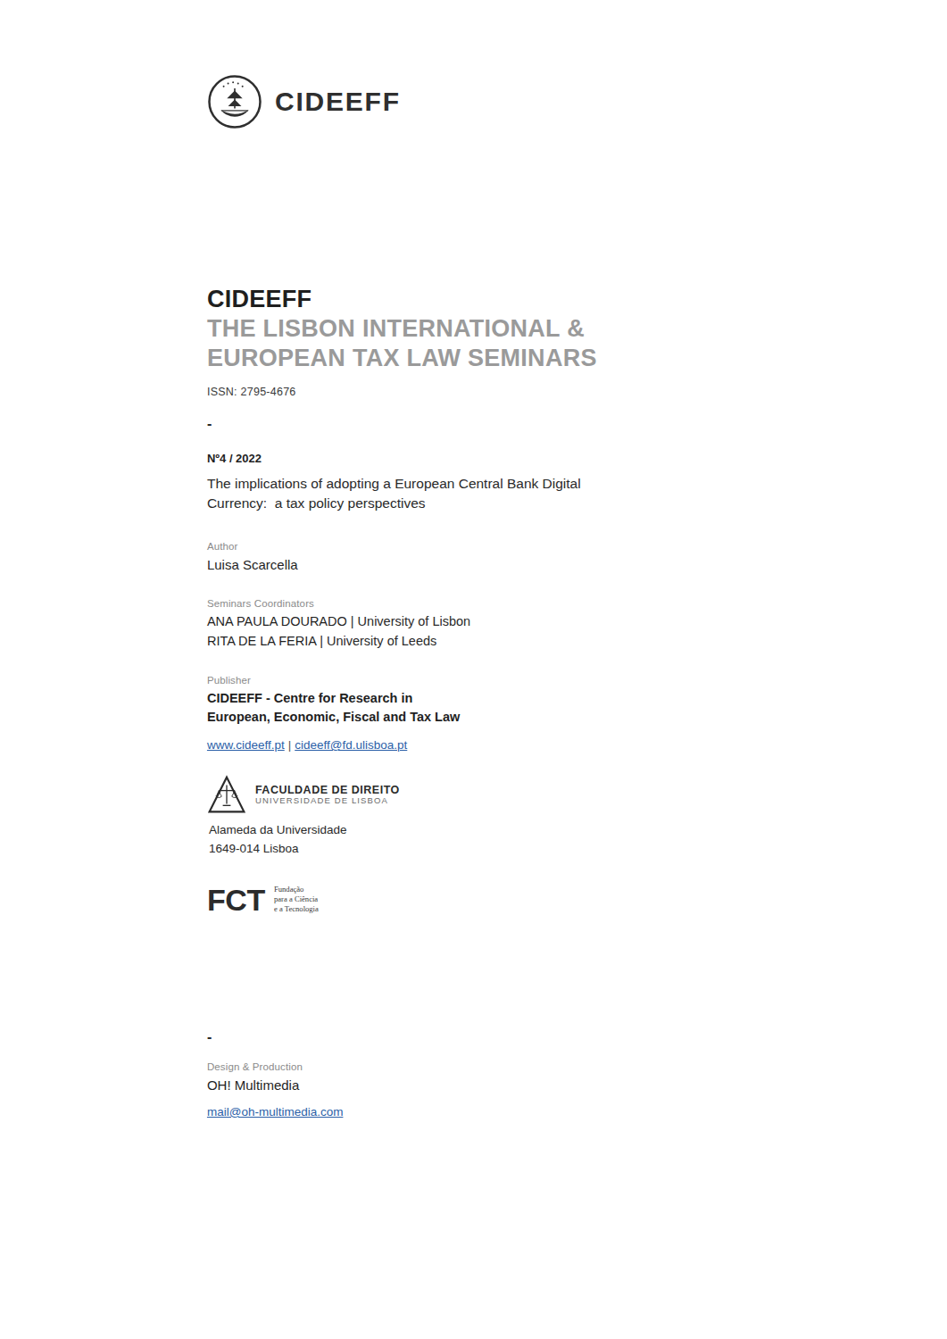CIDEEFF
CIDEEFF The Lisbon International & European Tax Law Seminars
ISSN: 2795-4676
-
Nº4 / 2022
The implications of adopting a European Central Bank Digital Currency: a tax policy perspectives
Author
Luisa Scarcella
Seminars Coordinators
ANA PAULA DOURADO | University of Lisbon
RITA DE LA FERIA | University of Leeds
Publisher
CIDEEFF - Centre for Research in
European, Economic, Fiscal and Tax Law
www.cideeff.pt|cideeff@fd.ulisboa.pt
FACULDADE DE DIREITO
Universidade de Lisboa
Alameda da Universidade
1649-014 Lisboa
FCT
Fundação
para a Ciência
e a Tecnologia
-
Design & Production
OH! Multimedia
mail@oh-multimedia.com